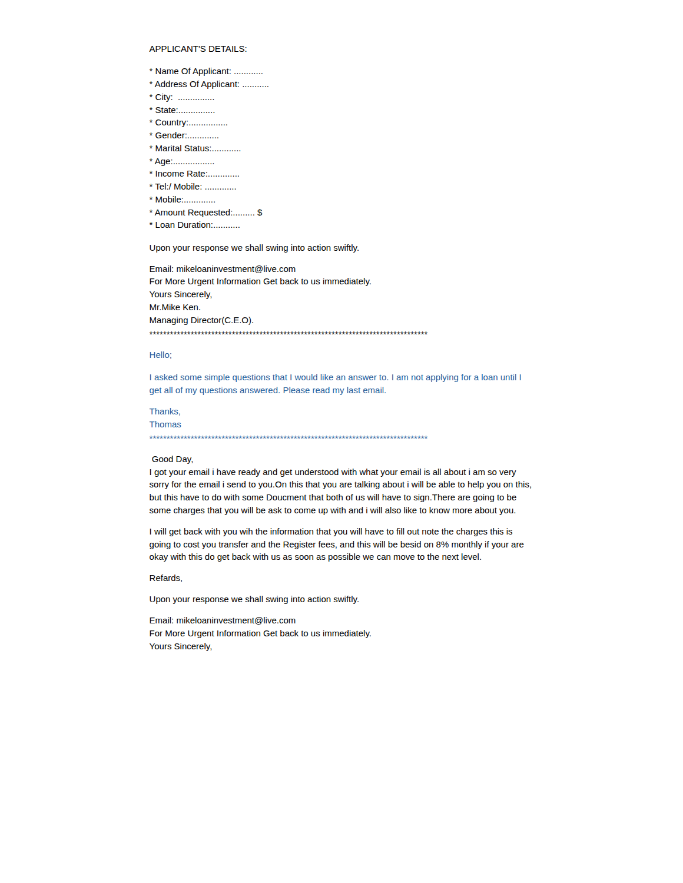APPLICANT'S DETAILS:
* Name Of Applicant: ............
* Address Of Applicant: ...........
* City: ...............
* State:...............
* Country:................
* Gender:.............
* Marital Status:............
* Age:.................
* Income Rate:.............
* Tel:/ Mobile: .............
* Mobile:.............
* Amount Requested:......... $
* Loan Duration:...........
Upon your response we shall swing into action swiftly.
Email: mikeloaninvestment@live.com
For More Urgent Information Get back to us immediately.
Yours Sincerely,
Mr.Mike Ken.
Managing Director(C.E.O).
*********************************************************************************
Hello;
I asked some simple questions that I would like an answer to. I am not applying for a loan until I get all of my questions answered. Please read my last email.
Thanks,
Thomas
*********************************************************************************
Good Day,
I got your email i have ready and get understood with what your email is all about i am so very sorry for the email i send to you.On this that you are talking about i will be able to help you on this, but this have to do with some Doucment that both of us will have to sign.There are going to be some charges that you will be ask to come up with and i will also like to know more about you.
I will get back with you wih the information that you will have to fill out note the charges this is going to cost you transfer and the Register fees, and this will be besid on 8% monthly if your are okay with this do get back with us as soon as possible we can move to the next level.
Refards,
Upon your response we shall swing into action swiftly.
Email: mikeloaninvestment@live.com
For More Urgent Information Get back to us immediately.
Yours Sincerely,